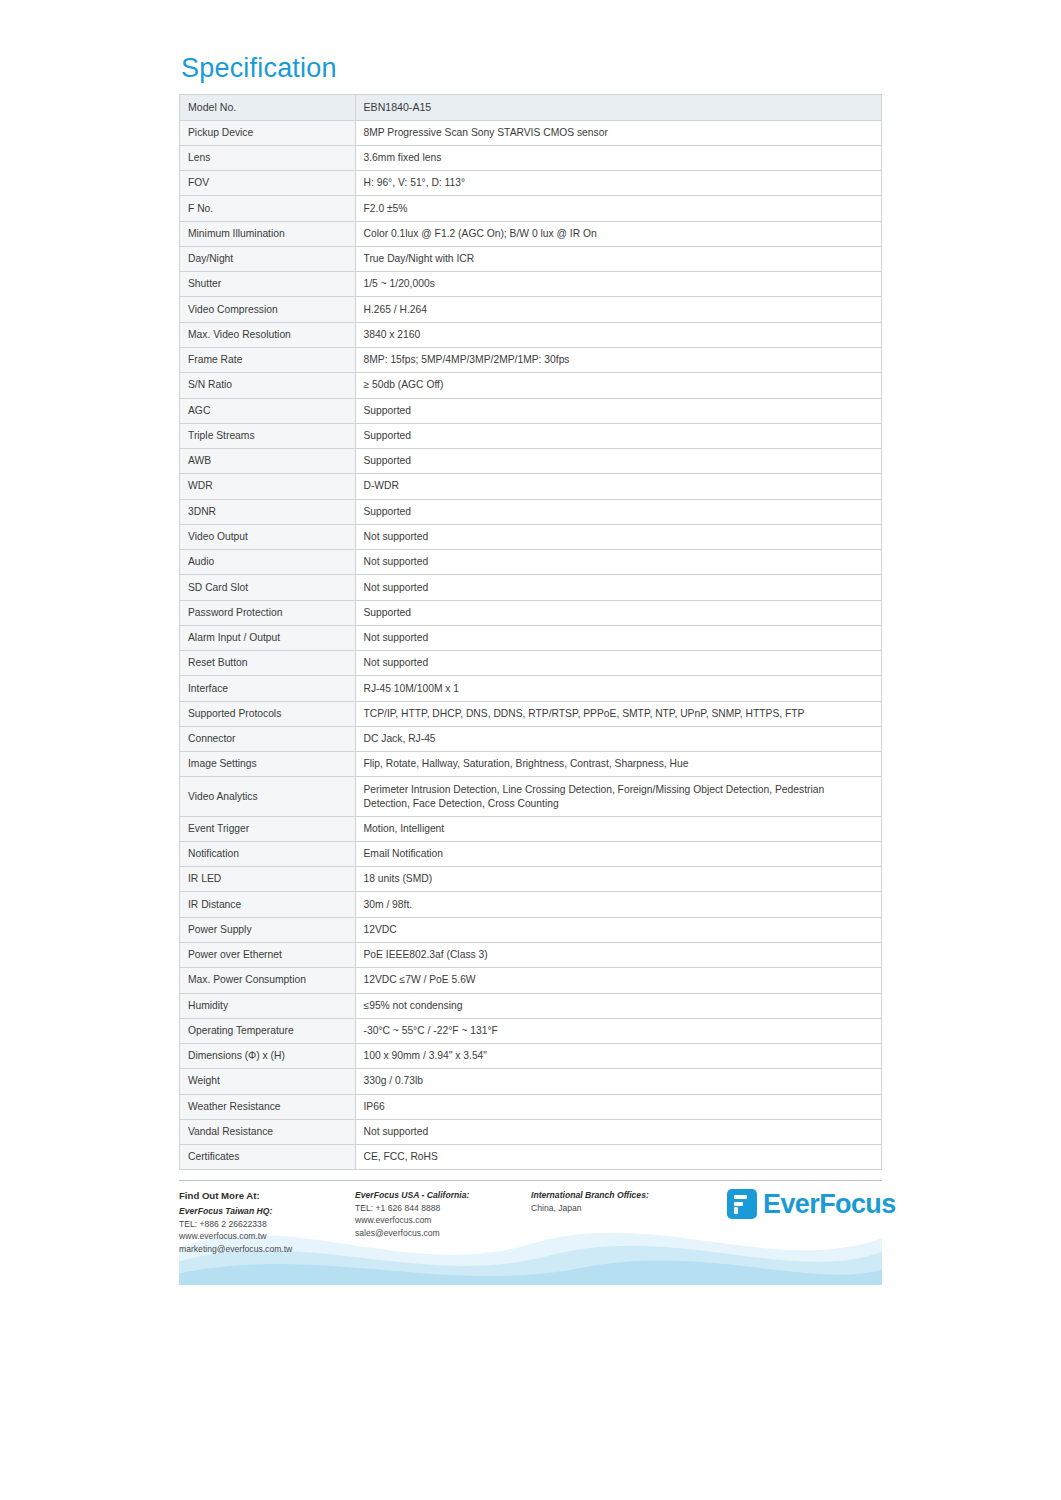Specification
| Model No. | EBN1840-A15 |
| --- | --- |
| Pickup Device | 8MP Progressive Scan Sony STARVIS CMOS sensor |
| Lens | 3.6mm fixed lens |
| FOV | H: 96°, V: 51°, D: 113° |
| F No. | F2.0 ±5% |
| Minimum Illumination | Color 0.1lux @ F1.2 (AGC On); B/W 0 lux @ IR On |
| Day/Night | True Day/Night with ICR |
| Shutter | 1/5 ~ 1/20,000s |
| Video Compression | H.265 / H.264 |
| Max. Video Resolution | 3840 x 2160 |
| Frame Rate | 8MP: 15fps; 5MP/4MP/3MP/2MP/1MP: 30fps |
| S/N Ratio | ≥ 50db (AGC Off) |
| AGC | Supported |
| Triple Streams | Supported |
| AWB | Supported |
| WDR | D-WDR |
| 3DNR | Supported |
| Video Output | Not supported |
| Audio | Not supported |
| SD Card Slot | Not supported |
| Password Protection | Supported |
| Alarm Input / Output | Not supported |
| Reset Button | Not supported |
| Interface | RJ-45 10M/100M x 1 |
| Supported Protocols | TCP/IP, HTTP, DHCP, DNS, DDNS, RTP/RTSP, PPPoE, SMTP, NTP, UPnP, SNMP, HTTPS, FTP |
| Connector | DC Jack, RJ-45 |
| Image Settings | Flip, Rotate, Hallway, Saturation, Brightness, Contrast, Sharpness, Hue |
| Video Analytics | Perimeter Intrusion Detection, Line Crossing Detection, Foreign/Missing Object Detection, Pedestrian Detection, Face Detection, Cross Counting |
| Event Trigger | Motion, Intelligent |
| Notification | Email Notification |
| IR LED | 18 units (SMD) |
| IR Distance | 30m / 98ft. |
| Power Supply | 12VDC |
| Power over Ethernet | PoE IEEE802.3af (Class 3) |
| Max. Power Consumption | 12VDC ≤7W / PoE 5.6W |
| Humidity | ≤95% not condensing |
| Operating Temperature | -30°C ~ 55°C / -22°F ~ 131°F |
| Dimensions (Φ) x (H) | 100 x 90mm / 3.94" x 3.54" |
| Weight | 330g / 0.73lb |
| Weather Resistance | IP66 |
| Vandal Resistance | Not supported |
| Certificates | CE, FCC, RoHS |
Find Out More At:
EverFocus Taiwan HQ:
TEL: +886 2 26622338
www.everfocus.com.tw
marketing@everfocus.com.tw
EverFocus USA - California:
TEL: +1 626 844 8888
www.everfocus.com
sales@everfocus.com
International Branch Offices:
China, Japan
Ever Focus